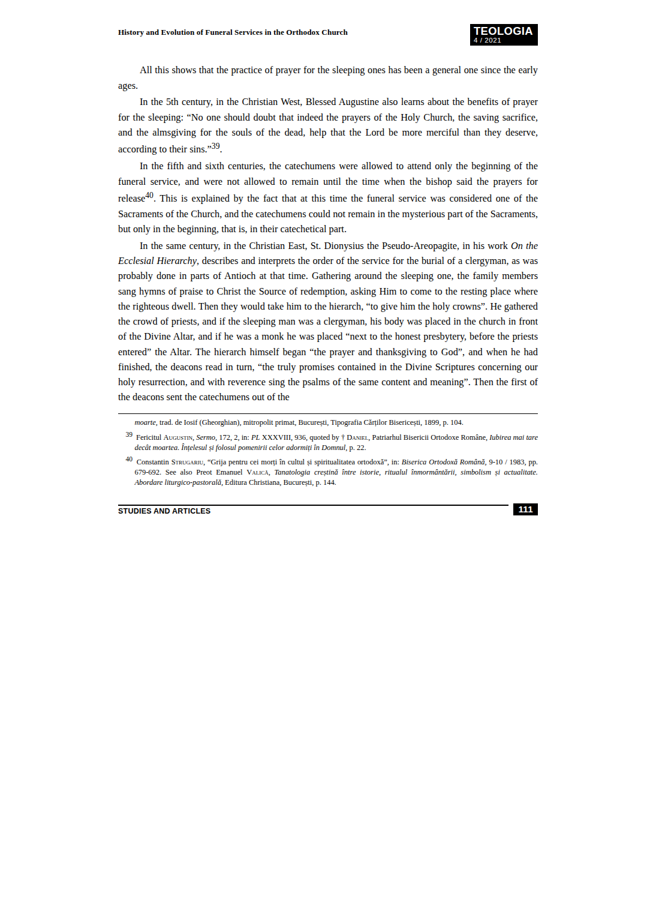History and Evolution of Funeral Services in the Orthodox Church
TEOLOGIA
4 / 2021
All this shows that the practice of prayer for the sleeping ones has been a general one since the early ages.
In the 5th century, in the Christian West, Blessed Augustine also learns about the benefits of prayer for the sleeping: “No one should doubt that indeed the prayers of the Holy Church, the saving sacrifice, and the almsgiving for the souls of the dead, help that the Lord be more merciful than they deserve, according to their sins.”39.
In the fifth and sixth centuries, the catechumens were allowed to attend only the beginning of the funeral service, and were not allowed to remain until the time when the bishop said the prayers for release40. This is explained by the fact that at this time the funeral service was considered one of the Sacraments of the Church, and the catechumens could not remain in the mysterious part of the Sacraments, but only in the beginning, that is, in their catechetical part.
In the same century, in the Christian East, St. Dionysius the Pseudo-Areopagite, in his work On the Ecclesial Hierarchy, describes and interprets the order of the service for the burial of a clergyman, as was probably done in parts of Antioch at that time. Gathering around the sleeping one, the family members sang hymns of praise to Christ the Source of redemption, asking Him to come to the resting place where the righteous dwell. Then they would take him to the hierarch, “to give him the holy crowns”. He gathered the crowd of priests, and if the sleeping man was a clergyman, his body was placed in the church in front of the Divine Altar, and if he was a monk he was placed “next to the honest presbytery, before the priests entered” the Altar. The hierarch himself began “the prayer and thanksgiving to God”, and when he had finished, the deacons read in turn, “the truly promises contained in the Divine Scriptures concerning our holy resurrection, and with reverence sing the psalms of the same content and meaning”. Then the first of the deacons sent the catechumens out of the
moarte, trad. de Iosif (Gheorghian), mitropolit primat, București, Tipografia Cărților Bisericești, 1899, p. 104.
39 Fericitul Augustin, Sermo, 172, 2, in: PL XXXVIII, 936, quoted by † Daniel, Patriarhul Bisericii Ortodoxe Române, Iubirea mai tare decât moartea. Înțelesul și folosul pomenirii celor adormiți în Domnul, p. 22.
40 Constantin Strugariu, “Grija pentru cei morți în cultul și spiritualitatea ortodoxă”, in: Biserica Ortodoxă Română, 9-10 / 1983, pp. 679-692. See also Preot Emanuel Valică, Tanatologia creștină între istorie, ritualul înmormântării, simbolism și actualitate. Abordare liturgico-pastorală, Editura Christiana, București, p. 144.
STUDIES AND ARTICLES
111